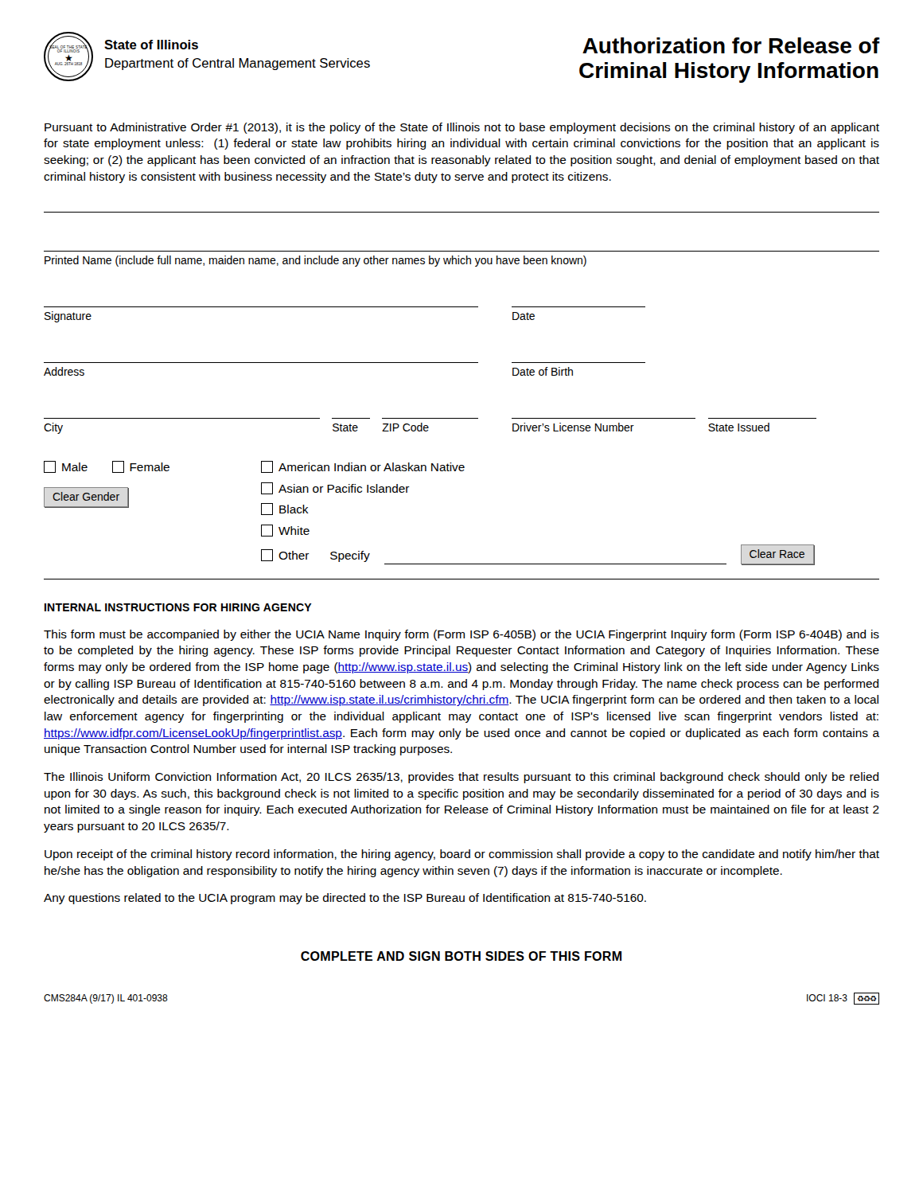SEAL OF THE STATE OF ILLINOIS
★
AUG. 26TH 1818
State of Illinois
Department of Central Management Services
Authorization for Release of
Criminal History Information
Pursuant to Administrative Order #1 (2013), it is the policy of the State of Illinois not to base employment decisions on the criminal history of an applicant for state employment unless: (1) federal or state law prohibits hiring an individual with certain criminal convictions for the position that an applicant is seeking; or (2) the applicant has been convicted of an infraction that is reasonably related to the position sought, and denial of employment based on that criminal history is consistent with business necessity and the State’s duty to serve and protect its citizens.
Printed Name (include full name, maiden name, and include any other names by which you have been known)
Signature
Date
Address
Date of Birth
City
State
ZIP Code
Driver’s License Number
State Issued
Male Female
Clear Gender
American Indian or Alaskan Native
Asian or Pacific Islander
Black
White
Other Specify Clear Race
INTERNAL INSTRUCTIONS FOR HIRING AGENCY
This form must be accompanied by either the UCIA Name Inquiry form (Form ISP 6-405B) or the UCIA Fingerprint Inquiry form (Form ISP 6-404B) and is to be completed by the hiring agency. These ISP forms provide Principal Requester Contact Information and Category of Inquiries Information. These forms may only be ordered from the ISP home page (http://www.isp.state.il.us) and selecting the Criminal History link on the left side under Agency Links or by calling ISP Bureau of Identification at 815-740-5160 between 8 a.m. and 4 p.m. Monday through Friday. The name check process can be performed electronically and details are provided at: http://www.isp.state.il.us/crimhistory/chri.cfm. The UCIA fingerprint form can be ordered and then taken to a local law enforcement agency for fingerprinting or the individual applicant may contact one of ISP's licensed live scan fingerprint vendors listed at: https://www.idfpr.com/LicenseLookUp/fingerprintlist.asp. Each form may only be used once and cannot be copied or duplicated as each form contains a unique Transaction Control Number used for internal ISP tracking purposes.
The Illinois Uniform Conviction Information Act, 20 ILCS 2635/13, provides that results pursuant to this criminal background check should only be relied upon for 30 days. As such, this background check is not limited to a specific position and may be secondarily disseminated for a period of 30 days and is not limited to a single reason for inquiry. Each executed Authorization for Release of Criminal History Information must be maintained on file for at least 2 years pursuant to 20 ILCS 2635/7.
Upon receipt of the criminal history record information, the hiring agency, board or commission shall provide a copy to the candidate and notify him/her that he/she has the obligation and responsibility to notify the hiring agency within seven (7) days if the information is inaccurate or incomplete.
Any questions related to the UCIA program may be directed to the ISP Bureau of Identification at 815-740-5160.
COMPLETE AND SIGN BOTH SIDES OF THIS FORM
CMS284A (9/17) IL 401-0938
IOCI 18-3 ♻♻♻